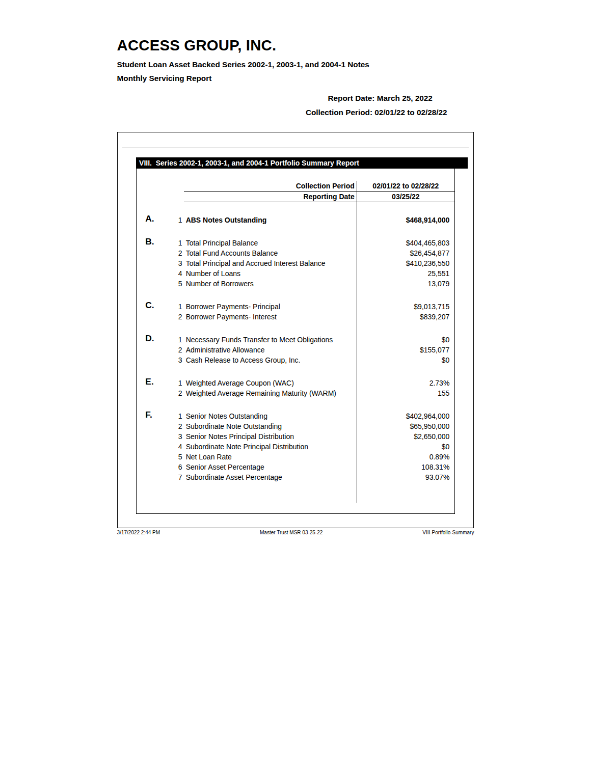ACCESS GROUP, INC.
Student Loan Asset Backed Series 2002-1, 2003-1, and 2004-1 Notes
Monthly Servicing Report
Report Date: March 25, 2022
Collection Period: 02/01/22 to 02/28/22
VIII. Series 2002-1, 2003-1, and 2004-1 Portfolio Summary Report
| | | Collection Period | 02/01/22 to 02/28/22 |
| | | Reporting Date | 03/25/22 |
| A. | 1 | ABS Notes Outstanding | $468,914,000 |
| B. | 1 | Total Principal Balance | $404,465,803 |
| | 2 | Total Fund Accounts Balance | $26,454,877 |
| | 3 | Total Principal and Accrued Interest Balance | $410,236,550 |
| | 4 | Number of Loans | 25,551 |
| | 5 | Number of Borrowers | 13,079 |
| C. | 1 | Borrower Payments- Principal | $9,013,715 |
| | 2 | Borrower Payments- Interest | $839,207 |
| D. | 1 | Necessary Funds Transfer to Meet Obligations | $0 |
| | 2 | Administrative Allowance | $155,077 |
| | 3 | Cash Release to Access Group, Inc. | $0 |
| E. | 1 | Weighted Average Coupon (WAC) | 2.73% |
| | 2 | Weighted Average Remaining Maturity (WARM) | 155 |
| F. | 1 | Senior Notes Outstanding | $402,964,000 |
| | 2 | Subordinate Note Outstanding | $65,950,000 |
| | 3 | Senior Notes Principal Distribution | $2,650,000 |
| | 4 | Subordinate Note Principal Distribution | $0 |
| | 5 | Net Loan Rate | 0.89% |
| | 6 | Senior Asset Percentage | 108.31% |
| | 7 | Subordinate Asset Percentage | 93.07% |
3/17/2022 2:44 PM Master Trust MSR 03-25-22 VIII-Portfolio-Summary